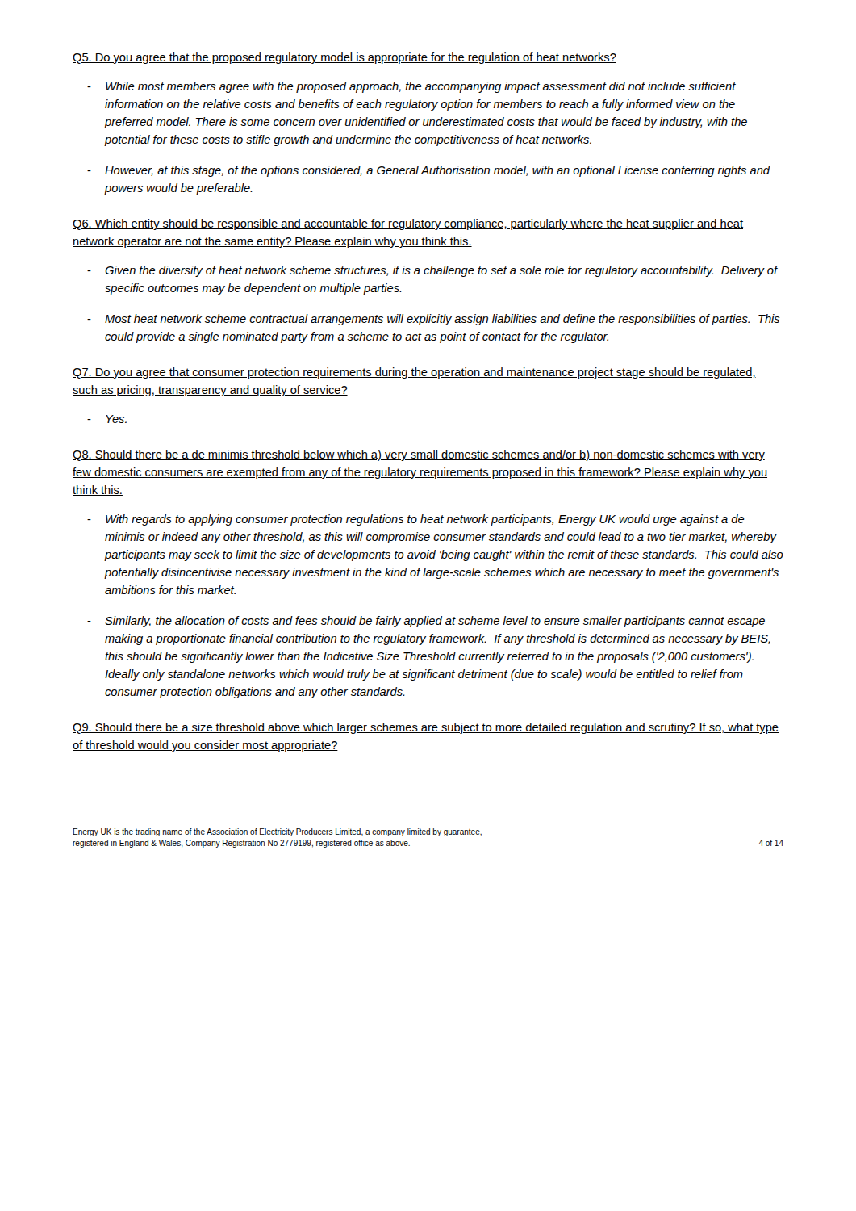Q5. Do you agree that the proposed regulatory model is appropriate for the regulation of heat networks?
While most members agree with the proposed approach, the accompanying impact assessment did not include sufficient information on the relative costs and benefits of each regulatory option for members to reach a fully informed view on the preferred model. There is some concern over unidentified or underestimated costs that would be faced by industry, with the potential for these costs to stifle growth and undermine the competitiveness of heat networks.
However, at this stage, of the options considered, a General Authorisation model, with an optional License conferring rights and powers would be preferable.
Q6. Which entity should be responsible and accountable for regulatory compliance, particularly where the heat supplier and heat network operator are not the same entity? Please explain why you think this.
Given the diversity of heat network scheme structures, it is a challenge to set a sole role for regulatory accountability. Delivery of specific outcomes may be dependent on multiple parties.
Most heat network scheme contractual arrangements will explicitly assign liabilities and define the responsibilities of parties. This could provide a single nominated party from a scheme to act as point of contact for the regulator.
Q7. Do you agree that consumer protection requirements during the operation and maintenance project stage should be regulated, such as pricing, transparency and quality of service?
Yes.
Q8. Should there be a de minimis threshold below which a) very small domestic schemes and/or b) non-domestic schemes with very few domestic consumers are exempted from any of the regulatory requirements proposed in this framework? Please explain why you think this.
With regards to applying consumer protection regulations to heat network participants, Energy UK would urge against a de minimis or indeed any other threshold, as this will compromise consumer standards and could lead to a two tier market, whereby participants may seek to limit the size of developments to avoid 'being caught' within the remit of these standards. This could also potentially disincentivise necessary investment in the kind of large-scale schemes which are necessary to meet the government's ambitions for this market.
Similarly, the allocation of costs and fees should be fairly applied at scheme level to ensure smaller participants cannot escape making a proportionate financial contribution to the regulatory framework. If any threshold is determined as necessary by BEIS, this should be significantly lower than the Indicative Size Threshold currently referred to in the proposals ('2,000 customers'). Ideally only standalone networks which would truly be at significant detriment (due to scale) would be entitled to relief from consumer protection obligations and any other standards.
Q9. Should there be a size threshold above which larger schemes are subject to more detailed regulation and scrutiny? If so, what type of threshold would you consider most appropriate?
Energy UK is the trading name of the Association of Electricity Producers Limited, a company limited by guarantee,
registered in England & Wales, Company Registration No 2779199, registered office as above. 4 of 14